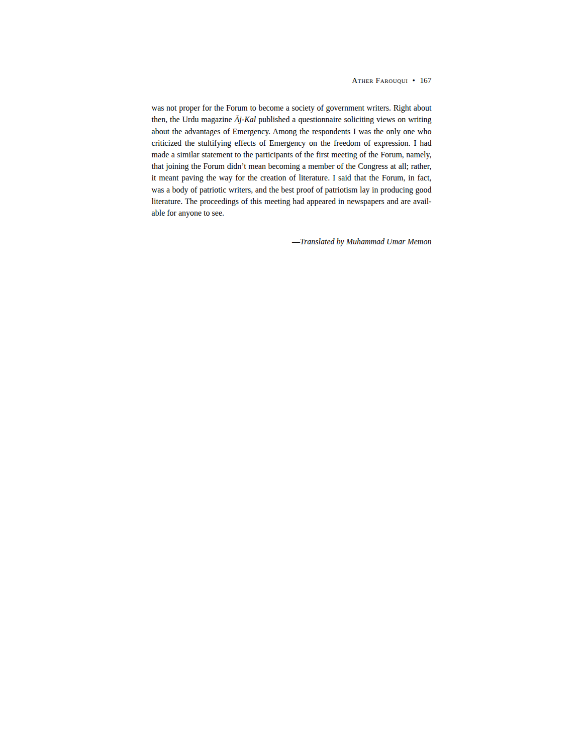Ather Farouqui • 167
was not proper for the Forum to become a society of government writers. Right about then, the Urdu magazine Āj-Kal published a questionnaire soliciting views on writing about the advantages of Emergency. Among the respondents I was the only one who criticized the stultifying effects of Emergency on the freedom of expression. I had made a similar statement to the participants of the first meeting of the Forum, namely, that joining the Forum didn’t mean becoming a member of the Congress at all; rather, it meant paving the way for the creation of literature. I said that the Forum, in fact, was a body of patriotic writers, and the best proof of patriotism lay in producing good literature. The proceedings of this meeting had appeared in newspapers and are available for anyone to see.
—Translated by Muhammad Umar Memon